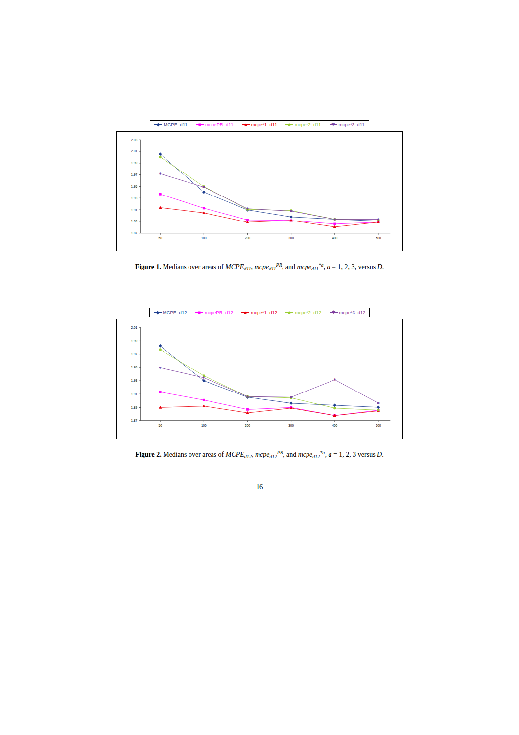MCPE_d11 mcpePR_d11 mcpe*1_d11 mcpe*2_d11 mcpe*3_d11
2.03 2.01 1.99 1.97 1.95 1.93 1.91 1.89 1.87 50 100 200 300 400 500 ✱ ✱ ✱ ✱ ✱ ✱
Figure 1. Medians over areas of MCPEd11, mcped11 PR, and mcped11*a, a = 1, 2, 3, versus D.
MCPE_d12 mcpePR_d12 mcpe*1_d12 mcpe*2_d12 mcpe*3_d12
2.01 1.99 1.97 1.95 1.93 1.91 1.89 1.87 50 100 200 300 400 500 ✱ ✱ ✱ ✱ ✱ ✱
Figure 2. Medians over areas of MCPEd12, mcped12 PR, and mcped12*a, a = 1, 2, 3 versus D.
16